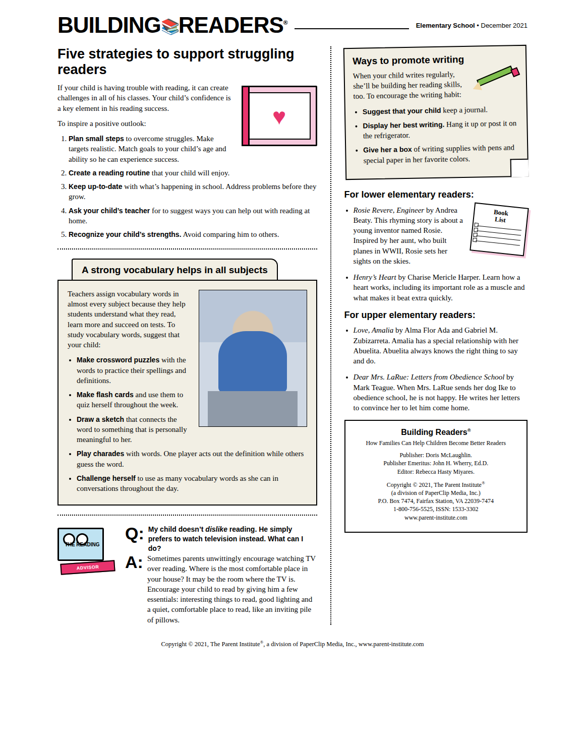BUILDING📚READERS®
Elementary School • December 2021
Five strategies to support struggling readers
♥
If your child is having trouble with reading, it can create challenges in all of his classes. Your child’s confidence is a key element in his reading success.
To inspire a positive outlook:
Plan small steps to overcome struggles. Make targets realistic. Match goals to your child’s age and ability so he can experience success.
Create a reading routine that your child will enjoy.
Keep up-to-date with what’s happening in school. Address problems before they grow.
Ask your child’s teacher for to suggest ways you can help out with reading at home.
Recognize your child’s strengths. Avoid comparing him to others.
A strong vocabulary helps in all subjects
A child writing on a tablet.
Teachers assign vocabulary words in almost every subject because they help students understand what they read, learn more and succeed on tests. To study vocabulary words, suggest that your child:
Make crossword puzzles with the words to practice their spellings and definitions.
Make flash cards and use them to quiz herself throughout the week.
Draw a sketch that connects the word to something that is personally meaningful to her.
Play charades with words. One player acts out the definition while others guess the word.
Challenge herself to use as many vocabulary words as she can in conversations throughout the day.
THE READING
ADVISOR
Q:
My child doesn’t dislike reading. He simply prefers to watch television instead. What can I do?
A:
Sometimes parents unwittingly encourage watching TV over reading. Where is the most comfortable place in your house? It may be the room where the TV is. Encourage your child to read by giving him a few essentials: interesting things to read, good lighting and a quiet, comfortable place to read, like an inviting pile of pillows.
Ways to promote writing
When your child writes regularly, she’ll be building her reading skills, too. To encourage the writing habit:
Suggest that your child keep a journal.
Display her best writing. Hang it up or post it on the refrigerator.
Give her a box of writing supplies with pens and special paper in her favorite colors.
For lower elementary readers:
Book
List
Rosie Revere, Engineer by Andrea Beaty. This rhyming story is about a young inventor named Rosie. Inspired by her aunt, who built planes in WWII, Rosie sets her sights on the skies.
Henry’s Heart by Charise Mericle Harper. Learn how a heart works, including its important role as a muscle and what makes it beat extra quickly.
For upper elementary readers:
Love, Amalia by Alma Flor Ada and Gabriel M. Zubizarreta. Amalia has a special relationship with her Abuelita. Abuelita always knows the right thing to say and do.
Dear Mrs. LaRue: Letters from Obedience School by Mark Teague. When Mrs. LaRue sends her dog Ike to obedience school, he is not happy. He writes her letters to convince her to let him come home.
Building Readers®
How Families Can Help Children Become Better Readers
Publisher: Doris McLaughlin.
Publisher Emeritus: John H. Wherry, Ed.D.
Editor: Rebecca Hasty Miyares.
Copyright © 2021, The Parent Institute®
(a division of PaperClip Media, Inc.)
P.O. Box 7474, Fairfax Station, VA 22039-7474
1-800-756-5525, ISSN: 1533-3302
www.parent-institute.com
Copyright © 2021, The Parent Institute®, a division of PaperClip Media, Inc., www.parent-institute.com